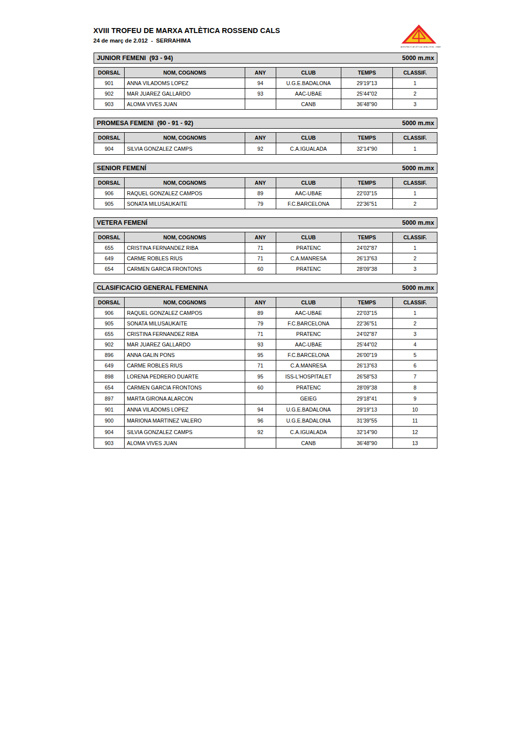XVIII TROFEU DE MARXA ATLÈTICA ROSSEND CALS
24 de març de 2.012 - SERRAHIMA
AGRUPACIÓ ATLÈTICA CATALUNYA - UBAE
JUNIOR FEMENI (93 - 94) 5000 m.mx
| DORSAL | NOM, COGNOMS | ANY | CLUB | TEMPS | CLASSIF. |
| --- | --- | --- | --- | --- | --- |
| 901 | ANNA VILADOMS LOPEZ | 94 | U.G.E.BADALONA | 29'19"13 | 1 |
| 902 | MAR JUAREZ GALLARDO | 93 | AAC-UBAE | 25'44"02 | 2 |
| 903 | ALOMA VIVES JUAN | | CANB | 36'48"90 | 3 |
PROMESA FEMENI (90 - 91 - 92) 5000 m.mx
| DORSAL | NOM, COGNOMS | ANY | CLUB | TEMPS | CLASSIF. |
| --- | --- | --- | --- | --- | --- |
| 904 | SILVIA GONZALEZ CAMPS | 92 | C.A.IGUALADA | 32'14"90 | 1 |
SENIOR FEMENÍ 5000 m.mx
| DORSAL | NOM, COGNOMS | ANY | CLUB | TEMPS | CLASSIF. |
| --- | --- | --- | --- | --- | --- |
| 906 | RAQUEL GONZALEZ CAMPOS | 89 | AAC-UBAE | 22'03"15 | 1 |
| 905 | SONATA MILUSAUKAITE | 79 | F.C.BARCELONA | 22'36"51 | 2 |
VETERA FEMENÍ 5000 m.mx
| DORSAL | NOM, COGNOMS | ANY | CLUB | TEMPS | CLASSIF. |
| --- | --- | --- | --- | --- | --- |
| 655 | CRISTINA FERNANDEZ RIBA | 71 | PRATENC | 24'02"87 | 1 |
| 649 | CARME ROBLES RIUS | 71 | C.A.MANRESA | 26'13"63 | 2 |
| 654 | CARMEN GARCIA FRONTONS | 60 | PRATENC | 28'09"38 | 3 |
CLASIFICACIO GENERAL FEMENINA 5000 m.mx
| DORSAL | NOM, COGNOMS | ANY | CLUB | TEMPS | CLASSIF. |
| --- | --- | --- | --- | --- | --- |
| 906 | RAQUEL GONZALEZ CAMPOS | 89 | AAC-UBAE | 22'03"15 | 1 |
| 905 | SONATA MILUSAUKAITE | 79 | F.C.BARCELONA | 22'36"51 | 2 |
| 655 | CRISTINA FERNANDEZ RIBA | 71 | PRATENC | 24'02"87 | 3 |
| 902 | MAR JUAREZ GALLARDO | 93 | AAC-UBAE | 25'44"02 | 4 |
| 896 | ANNA GALIN PONS | 95 | F.C.BARCELONA | 26'00"19 | 5 |
| 649 | CARME ROBLES RIUS | 71 | C.A.MANRESA | 26'13"63 | 6 |
| 898 | LORENA PEDRERO DUARTE | 95 | ISS-L'HOSPITALET | 26'58"53 | 7 |
| 654 | CARMEN GARCIA FRONTONS | 60 | PRATENC | 28'09"38 | 8 |
| 897 | MARTA GIRONA ALARCON | | GEIEG | 29'18"41 | 9 |
| 901 | ANNA VILADOMS LOPEZ | 94 | U.G.E.BADALONA | 29'19"13 | 10 |
| 900 | MARIONA MARTINEZ VALERO | 96 | U.G.E.BADALONA | 31'39"55 | 11 |
| 904 | SILVIA GONZALEZ CAMPS | 92 | C.A.IGUALADA | 32'14"90 | 12 |
| 903 | ALOMA VIVES JUAN | | CANB | 36'48"90 | 13 |